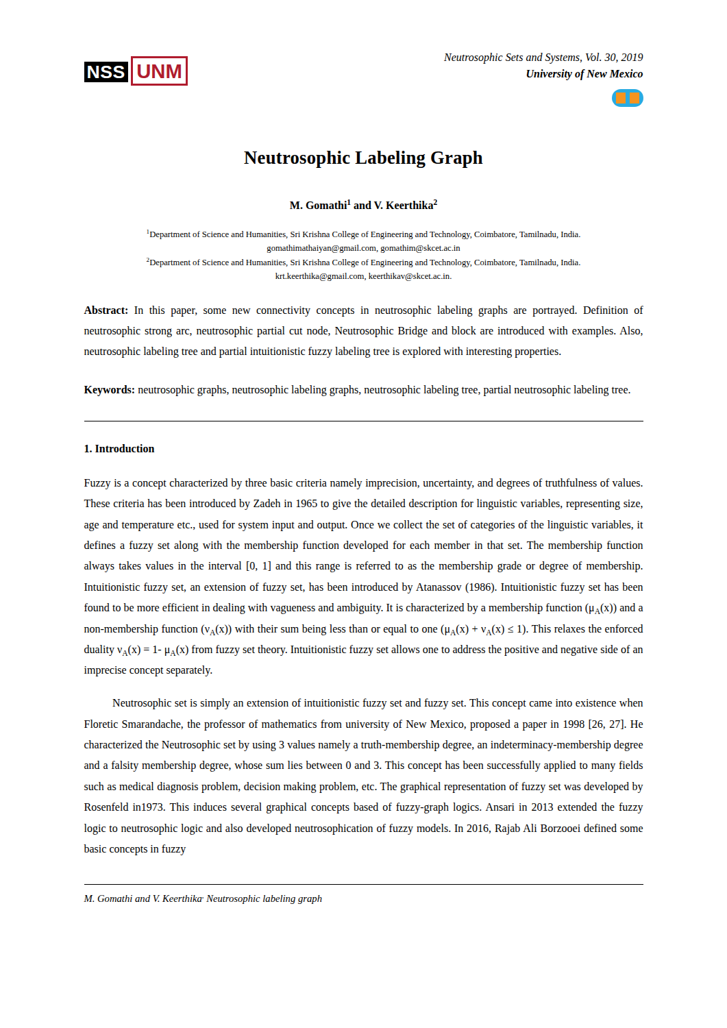NSS
UNM
Neutrosophic Sets and Systems, Vol. 30, 2019 University of New Mexico
Neutrosophic Labeling Graph
M. Gomathi1 and V. Keerthika2
1Department of Science and Humanities, Sri Krishna College of Engineering and Technology, Coimbatore, Tamilnadu, India.
gomathimathaiyan@gmail.com, gomathim@skcet.ac.in
2Department of Science and Humanities, Sri Krishna College of Engineering and Technology, Coimbatore, Tamilnadu, India.
krt.keerthika@gmail.com, keerthikav@skcet.ac.in.
Abstract: In this paper, some new connectivity concepts in neutrosophic labeling graphs are portrayed. Definition of neutrosophic strong arc, neutrosophic partial cut node, Neutrosophic Bridge and block are introduced with examples. Also, neutrosophic labeling tree and partial intuitionistic fuzzy labeling tree is explored with interesting properties.
Keywords: neutrosophic graphs, neutrosophic labeling graphs, neutrosophic labeling tree, partial neutrosophic labeling tree.
1. Introduction
Fuzzy is a concept characterized by three basic criteria namely imprecision, uncertainty, and degrees of truthfulness of values. These criteria has been introduced by Zadeh in 1965 to give the detailed description for linguistic variables, representing size, age and temperature etc., used for system input and output. Once we collect the set of categories of the linguistic variables, it defines a fuzzy set along with the membership function developed for each member in that set. The membership function always takes values in the interval [0, 1] and this range is referred to as the membership grade or degree of membership. Intuitionistic fuzzy set, an extension of fuzzy set, has been introduced by Atanassov (1986). Intuitionistic fuzzy set has been found to be more efficient in dealing with vagueness and ambiguity. It is characterized by a membership function (μA(x)) and a non-membership function (νA(x)) with their sum being less than or equal to one (μA(x) + νA(x) ≤ 1). This relaxes the enforced duality νA(x) = 1- μA(x) from fuzzy set theory. Intuitionistic fuzzy set allows one to address the positive and negative side of an imprecise concept separately.
Neutrosophic set is simply an extension of intuitionistic fuzzy set and fuzzy set. This concept came into existence when Floretic Smarandache, the professor of mathematics from university of New Mexico, proposed a paper in 1998 [26, 27]. He characterized the Neutrosophic set by using 3 values namely a truth-membership degree, an indeterminacy-membership degree and a falsity membership degree, whose sum lies between 0 and 3. This concept has been successfully applied to many fields such as medical diagnosis problem, decision making problem, etc. The graphical representation of fuzzy set was developed by Rosenfeld in1973. This induces several graphical concepts based of fuzzy-graph logics. Ansari in 2013 extended the fuzzy logic to neutrosophic logic and also developed neutrosophication of fuzzy models. In 2016, Rajab Ali Borzooei defined some basic concepts in fuzzy
M. Gomathi and V. Keerthika, Neutrosophic labeling graph